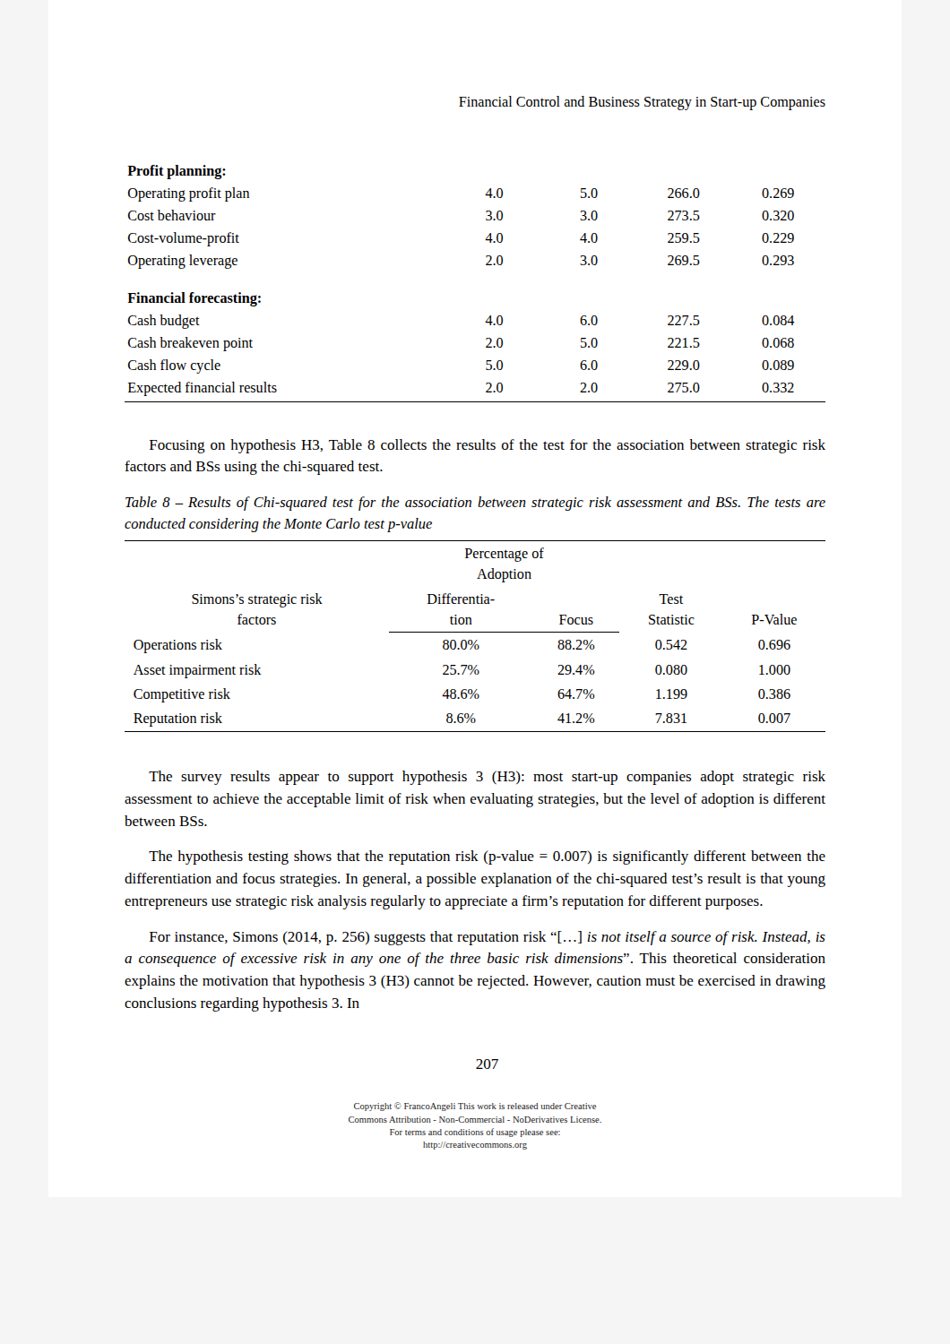Financial Control and Business Strategy in Start-up Companies
| Profit planning: | | | | |
| Operating profit plan | 4.0 | 5.0 | 266.0 | 0.269 |
| Cost behaviour | 3.0 | 3.0 | 273.5 | 0.320 |
| Cost-volume-profit | 4.0 | 4.0 | 259.5 | 0.229 |
| Operating leverage | 2.0 | 3.0 | 269.5 | 0.293 |
| Financial forecasting: | | | | |
| Cash budget | 4.0 | 6.0 | 227.5 | 0.084 |
| Cash breakeven point | 2.0 | 5.0 | 221.5 | 0.068 |
| Cash flow cycle | 5.0 | 6.0 | 229.0 | 0.089 |
| Expected financial results | 2.0 | 2.0 | 275.0 | 0.332 |
Focusing on hypothesis H3, Table 8 collects the results of the test for the association between strategic risk factors and BSs using the chi-squared test.
Table 8 – Results of Chi-squared test for the association between strategic risk assessment and BSs. The tests are conducted considering the Monte Carlo test p-value
| Simons’s strategic risk factors | Percentage of Adoption | Test Statistic | P-Value |
| --- | --- | --- | --- |
| Differentia- tion | Focus |
| Operations risk | 80.0% | 88.2% | 0.542 | 0.696 |
| Asset impairment risk | 25.7% | 29.4% | 0.080 | 1.000 |
| Competitive risk | 48.6% | 64.7% | 1.199 | 0.386 |
| Reputation risk | 8.6% | 41.2% | 7.831 | 0.007 |
The survey results appear to support hypothesis 3 (H3): most start-up companies adopt strategic risk assessment to achieve the acceptable limit of risk when evaluating strategies, but the level of adoption is different between BSs.
The hypothesis testing shows that the reputation risk (p-value = 0.007) is significantly different between the differentiation and focus strategies. In general, a possible explanation of the chi-squared test’s result is that young entrepreneurs use strategic risk analysis regularly to appreciate a firm’s reputation for different purposes.
For instance, Simons (2014, p. 256) suggests that reputation risk “[…] is not itself a source of risk. Instead, is a consequence of excessive risk in any one of the three basic risk dimensions”. This theoretical consideration explains the motivation that hypothesis 3 (H3) cannot be rejected. However, caution must be exercised in drawing conclusions regarding hypothesis 3. In
207
Copyright © FrancoAngeli This work is released under Creative
Commons Attribution - Non-Commercial - NoDerivatives License.
For terms and conditions of usage please see:
http://creativecommons.org